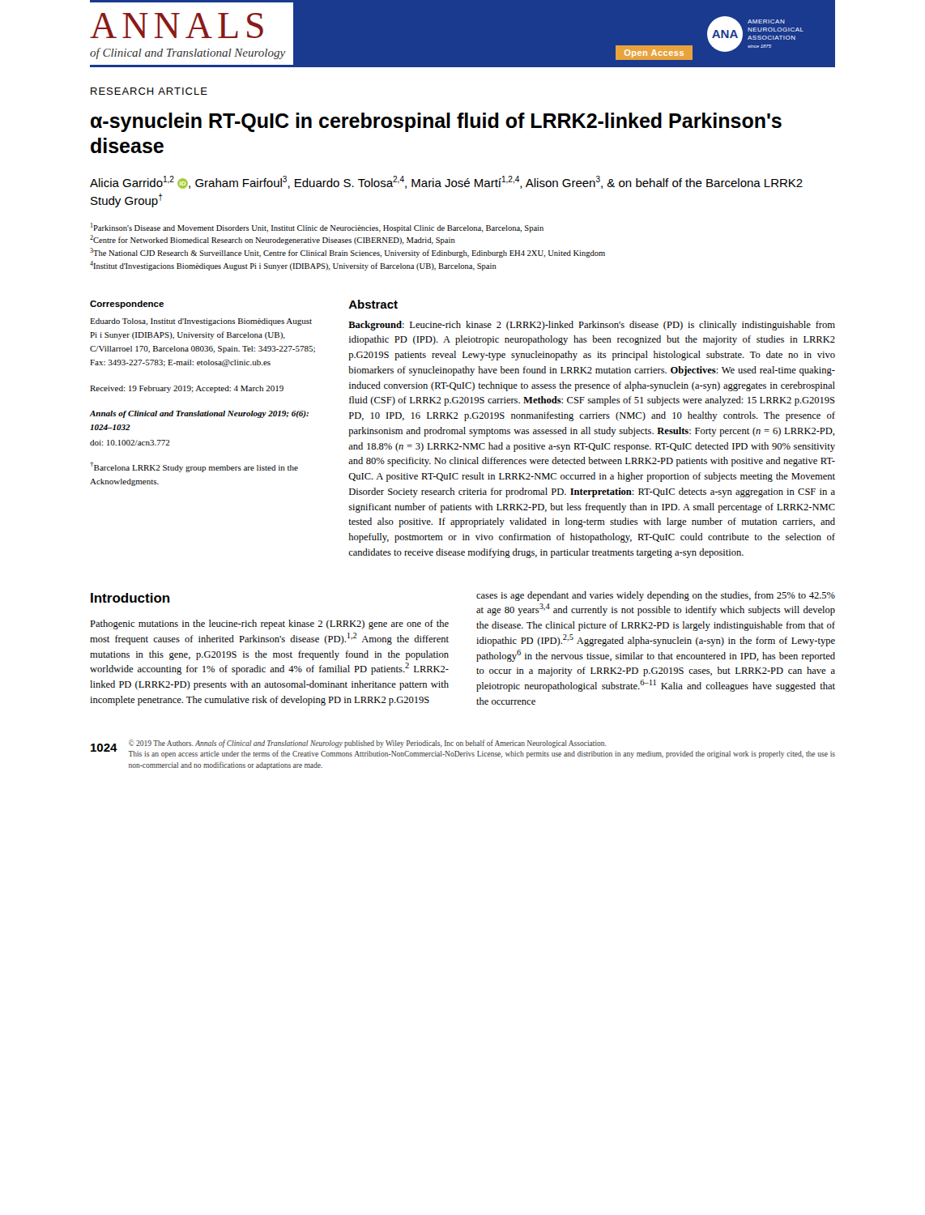ANNALS
of Clinical and Translational Neurology
Open Access
ANA
AMERICAN
NEUROLOGICAL
ASSOCIATION
since 1875
RESEARCH ARTICLE
α-synuclein RT-QuIC in cerebrospinal fluid of LRRK2-linked Parkinson's disease
Alicia Garrido1,2 iD, Graham Fairfoul3, Eduardo S. Tolosa2,4, Maria José Martí1,2,4, Alison Green3, & on behalf of the Barcelona LRRK2 Study Group†
1Parkinson's Disease and Movement Disorders Unit, Institut Clínic de Neurociències, Hospital Clinic de Barcelona, Barcelona, Spain
2Centre for Networked Biomedical Research on Neurodegenerative Diseases (CIBERNED), Madrid, Spain
3The National CJD Research & Surveillance Unit, Centre for Clinical Brain Sciences, University of Edinburgh, Edinburgh EH4 2XU, United Kingdom
4Institut d'Investigacions Biomèdiques August Pi i Sunyer (IDIBAPS), University of Barcelona (UB), Barcelona, Spain
Correspondence
Eduardo Tolosa, Institut d'Investigacions Biomèdiques August Pi i Sunyer (IDIBAPS), University of Barcelona (UB), C/Villarroel 170, Barcelona 08036, Spain. Tel: 3493-227-5785; Fax: 3493-227-5783; E-mail: etolosa@clinic.ub.es
Received: 19 February 2019; Accepted: 4 March 2019
Annals of Clinical and Translational Neurology 2019; 6(6): 1024–1032
doi: 10.1002/acn3.772
†Barcelona LRRK2 Study group members are listed in the Acknowledgments.
Abstract
Background: Leucine-rich kinase 2 (LRRK2)-linked Parkinson's disease (PD) is clinically indistinguishable from idiopathic PD (IPD). A pleiotropic neuropathology has been recognized but the majority of studies in LRRK2 p.G2019S patients reveal Lewy-type synucleinopathy as its principal histological substrate. To date no in vivo biomarkers of synucleinopathy have been found in LRRK2 mutation carriers. Objectives: We used real-time quaking-induced conversion (RT-QuIC) technique to assess the presence of alpha-synuclein (a-syn) aggregates in cerebrospinal fluid (CSF) of LRRK2 p.G2019S carriers. Methods: CSF samples of 51 subjects were analyzed: 15 LRRK2 p.G2019S PD, 10 IPD, 16 LRRK2 p.G2019S nonmanifesting carriers (NMC) and 10 healthy controls. The presence of parkinsonism and prodromal symptoms was assessed in all study subjects. Results: Forty percent (n = 6) LRRK2-PD, and 18.8% (n = 3) LRRK2-NMC had a positive a-syn RT-QuIC response. RT-QuIC detected IPD with 90% sensitivity and 80% specificity. No clinical differences were detected between LRRK2-PD patients with positive and negative RT-QuIC. A positive RT-QuIC result in LRRK2-NMC occurred in a higher proportion of subjects meeting the Movement Disorder Society research criteria for prodromal PD. Interpretation: RT-QuIC detects a-syn aggregation in CSF in a significant number of patients with LRRK2-PD, but less frequently than in IPD. A small percentage of LRRK2-NMC tested also positive. If appropriately validated in long-term studies with large number of mutation carriers, and hopefully, postmortem or in vivo confirmation of histopathology, RT-QuIC could contribute to the selection of candidates to receive disease modifying drugs, in particular treatments targeting a-syn deposition.
Introduction
Pathogenic mutations in the leucine-rich repeat kinase 2 (LRRK2) gene are one of the most frequent causes of inherited Parkinson's disease (PD).1,2 Among the different mutations in this gene, p.G2019S is the most frequently found in the population worldwide accounting for 1% of sporadic and 4% of familial PD patients.2 LRRK2-linked PD (LRRK2-PD) presents with an autosomal-dominant inheritance pattern with incomplete penetrance. The cumulative risk of developing PD in LRRK2 p.G2019S
cases is age dependant and varies widely depending on the studies, from 25% to 42.5% at age 80 years3,4 and currently is not possible to identify which subjects will develop the disease. The clinical picture of LRRK2-PD is largely indistinguishable from that of idiopathic PD (IPD).2,5 Aggregated alpha-synuclein (a-syn) in the form of Lewy-type pathology6 in the nervous tissue, similar to that encountered in IPD, has been reported to occur in a majority of LRRK2-PD p.G2019S cases, but LRRK2-PD can have a pleiotropic neuropathological substrate.6–11 Kalia and colleagues have suggested that the occurrence
1024
© 2019 The Authors. Annals of Clinical and Translational Neurology published by Wiley Periodicals, Inc on behalf of American Neurological Association.
This is an open access article under the terms of the Creative Commons Attribution-NonCommercial-NoDerivs License, which permits use and distribution in any medium, provided the original work is properly cited, the use is non-commercial and no modifications or adaptations are made.